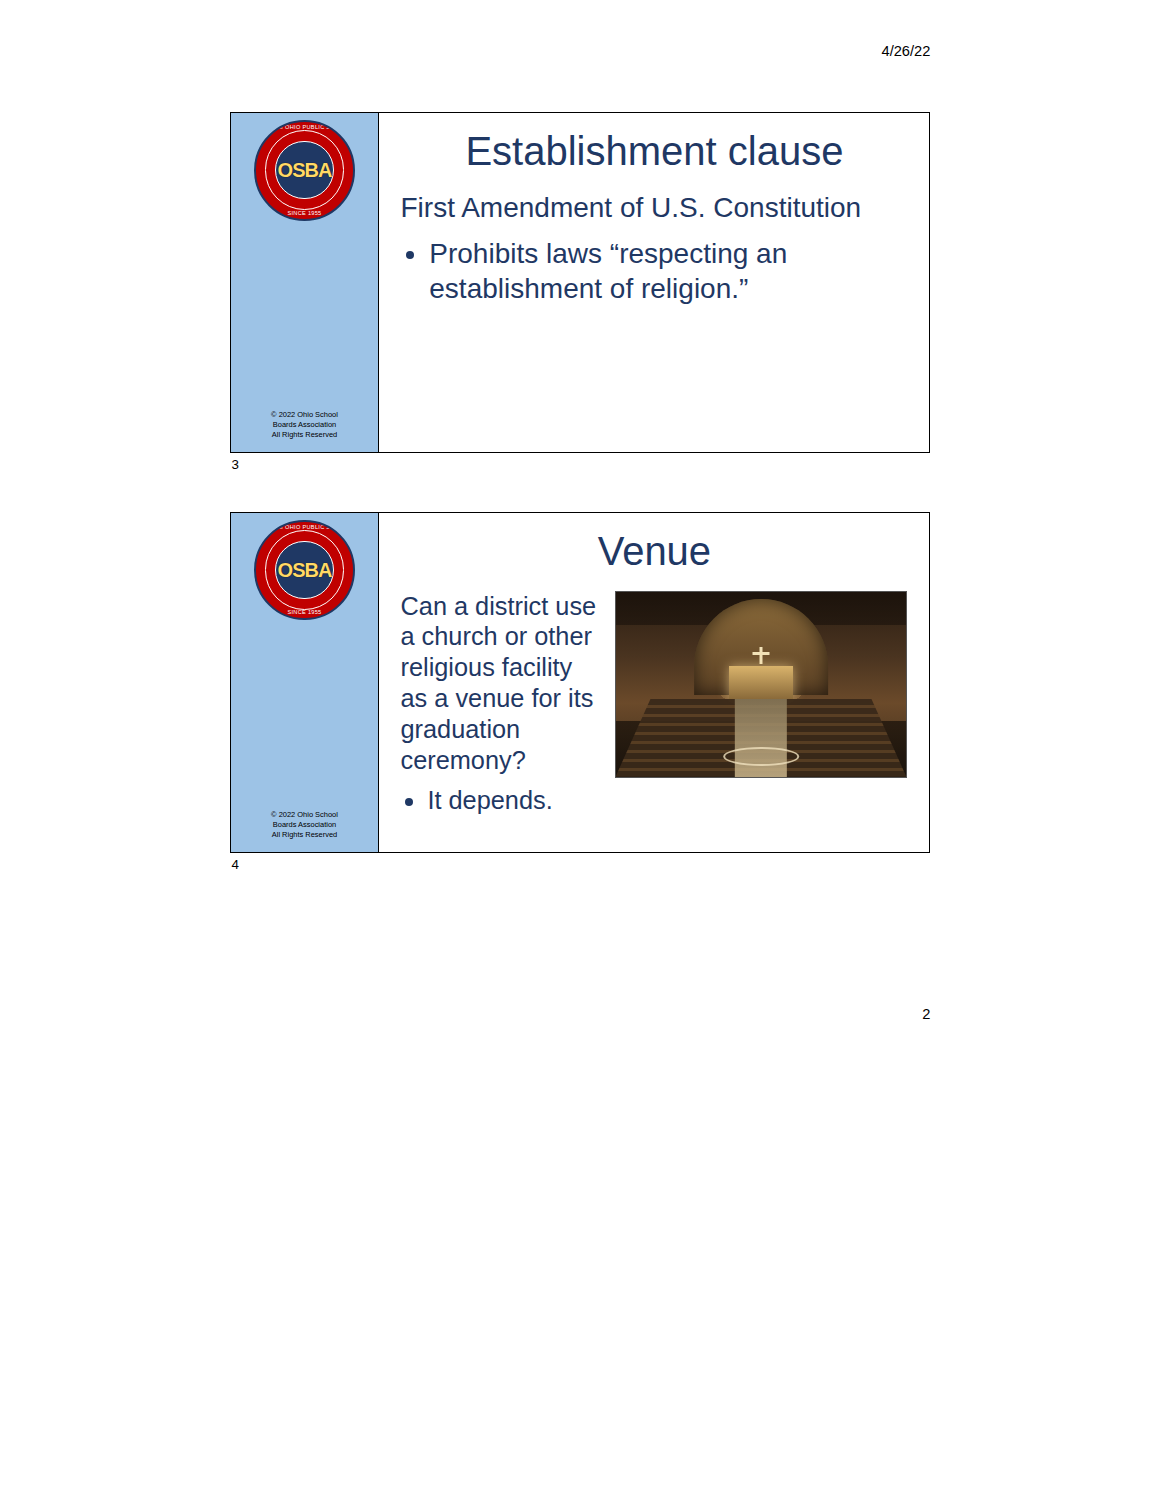4/26/22
SERVING OHIO PUBLIC SCHOOLS OSBA SINCE 1955
© 2022 Ohio School
Boards Association
All Rights Reserved
Establishment clause
First Amendment of U.S. Constitution
Prohibits laws “respecting an establishment of religion.”
3
SERVING OHIO PUBLIC SCHOOLS OSBA SINCE 1955
© 2022 Ohio School
Boards Association
All Rights Reserved
Venue
Can a district use a church or other religious facility as a venue for its graduation ceremony?
It depends.
4
2